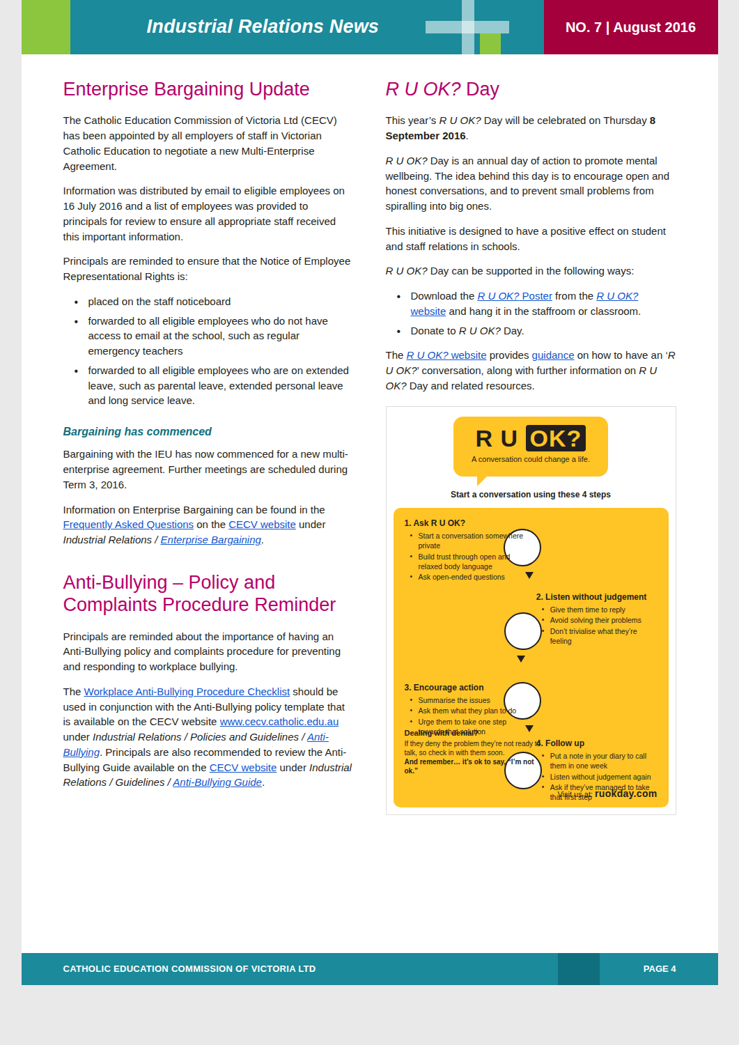Industrial Relations News
NO. 7 | August 2016
Enterprise Bargaining Update
The Catholic Education Commission of Victoria Ltd (CECV) has been appointed by all employers of staff in Victorian Catholic Education to negotiate a new Multi-Enterprise Agreement.
Information was distributed by email to eligible employees on 16 July 2016 and a list of employees was provided to principals for review to ensure all appropriate staff received this important information.
Principals are reminded to ensure that the Notice of Employee Representational Rights is:
placed on the staff noticeboard
forwarded to all eligible employees who do not have access to email at the school, such as regular emergency teachers
forwarded to all eligible employees who are on extended leave, such as parental leave, extended personal leave and long service leave.
Bargaining has commenced
Bargaining with the IEU has now commenced for a new multi-enterprise agreement. Further meetings are scheduled during Term 3, 2016.
Information on Enterprise Bargaining can be found in the Frequently Asked Questions on the CECV website under Industrial Relations / Enterprise Bargaining.
Anti-Bullying – Policy and Complaints Procedure Reminder
Principals are reminded about the importance of having an Anti-Bullying policy and complaints procedure for preventing and responding to workplace bullying.
The Workplace Anti-Bullying Procedure Checklist should be used in conjunction with the Anti-Bullying policy template that is available on the CECV website www.cecv.catholic.edu.au under Industrial Relations / Policies and Guidelines / Anti-Bullying. Principals are also recommended to review the Anti-Bullying Guide available on the CECV website under Industrial Relations / Guidelines / Anti-Bullying Guide.
R U OK? Day
This year’s R U OK? Day will be celebrated on Thursday 8 September 2016.
R U OK? Day is an annual day of action to promote mental wellbeing. The idea behind this day is to encourage open and honest conversations, and to prevent small problems from spiralling into big ones.
This initiative is designed to have a positive effect on student and staff relations in schools.
R U OK? Day can be supported in the following ways:
Download the R U OK? Poster from the R U OK? website and hang it in the staffroom or classroom.
Donate to R U OK? Day.
The R U OK? website provides guidance on how to have an ‘R U OK?’ conversation, along with further information on R U OK? Day and related resources.
R U OK?
A conversation could change a life.
Start a conversation using these 4 steps
1. Ask R U OK?
Start a conversation somewhere private
Build trust through open and relaxed body language
Ask open-ended questions
2. Listen without judgement
Give them time to reply
Avoid solving their problems
Don’t trivialise what they’re feeling
3. Encourage action
Summarise the issues
Ask them what they plan to do
Urge them to take one step towards that solution
4. Follow up
Put a note in your diary to call them in one week
Listen without judgement again
Ask if they’ve managed to take that first step
Dealing with denial? If they deny the problem they’re not ready to talk, so check in with them soon.
And remember… it’s ok to say, “I’m not ok.”
Visit us at: ruokday.com
CATHOLIC EDUCATION COMMISSION OF VICTORIA LTD
PAGE 4